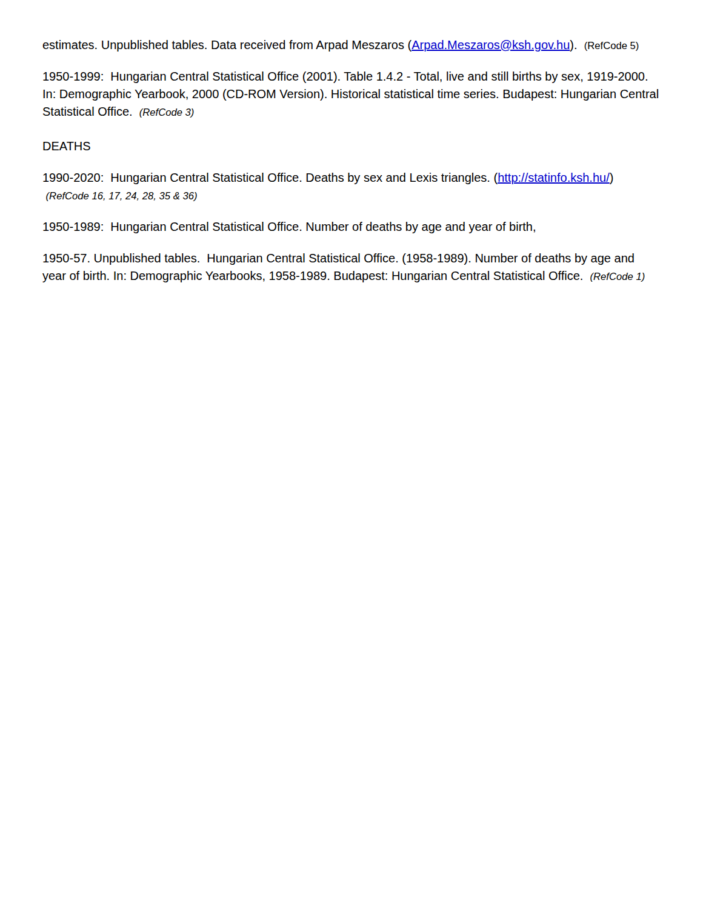estimates. Unpublished tables. Data received from Arpad Meszaros (Arpad.Meszaros@ksh.gov.hu). (RefCode 5)
1950-1999: Hungarian Central Statistical Office (2001). Table 1.4.2 - Total, live and still births by sex, 1919-2000. In: Demographic Yearbook, 2000 (CD-ROM Version). Historical statistical time series. Budapest: Hungarian Central Statistical Office. (RefCode 3)
DEATHS
1990-2020: Hungarian Central Statistical Office. Deaths by sex and Lexis triangles. (http://statinfo.ksh.hu/) (RefCode 16, 17, 24, 28, 35 & 36)
1950-1989: Hungarian Central Statistical Office. Number of deaths by age and year of birth,
1950-57. Unpublished tables. Hungarian Central Statistical Office. (1958-1989). Number of deaths by age and year of birth. In: Demographic Yearbooks, 1958-1989. Budapest: Hungarian Central Statistical Office. (RefCode 1)